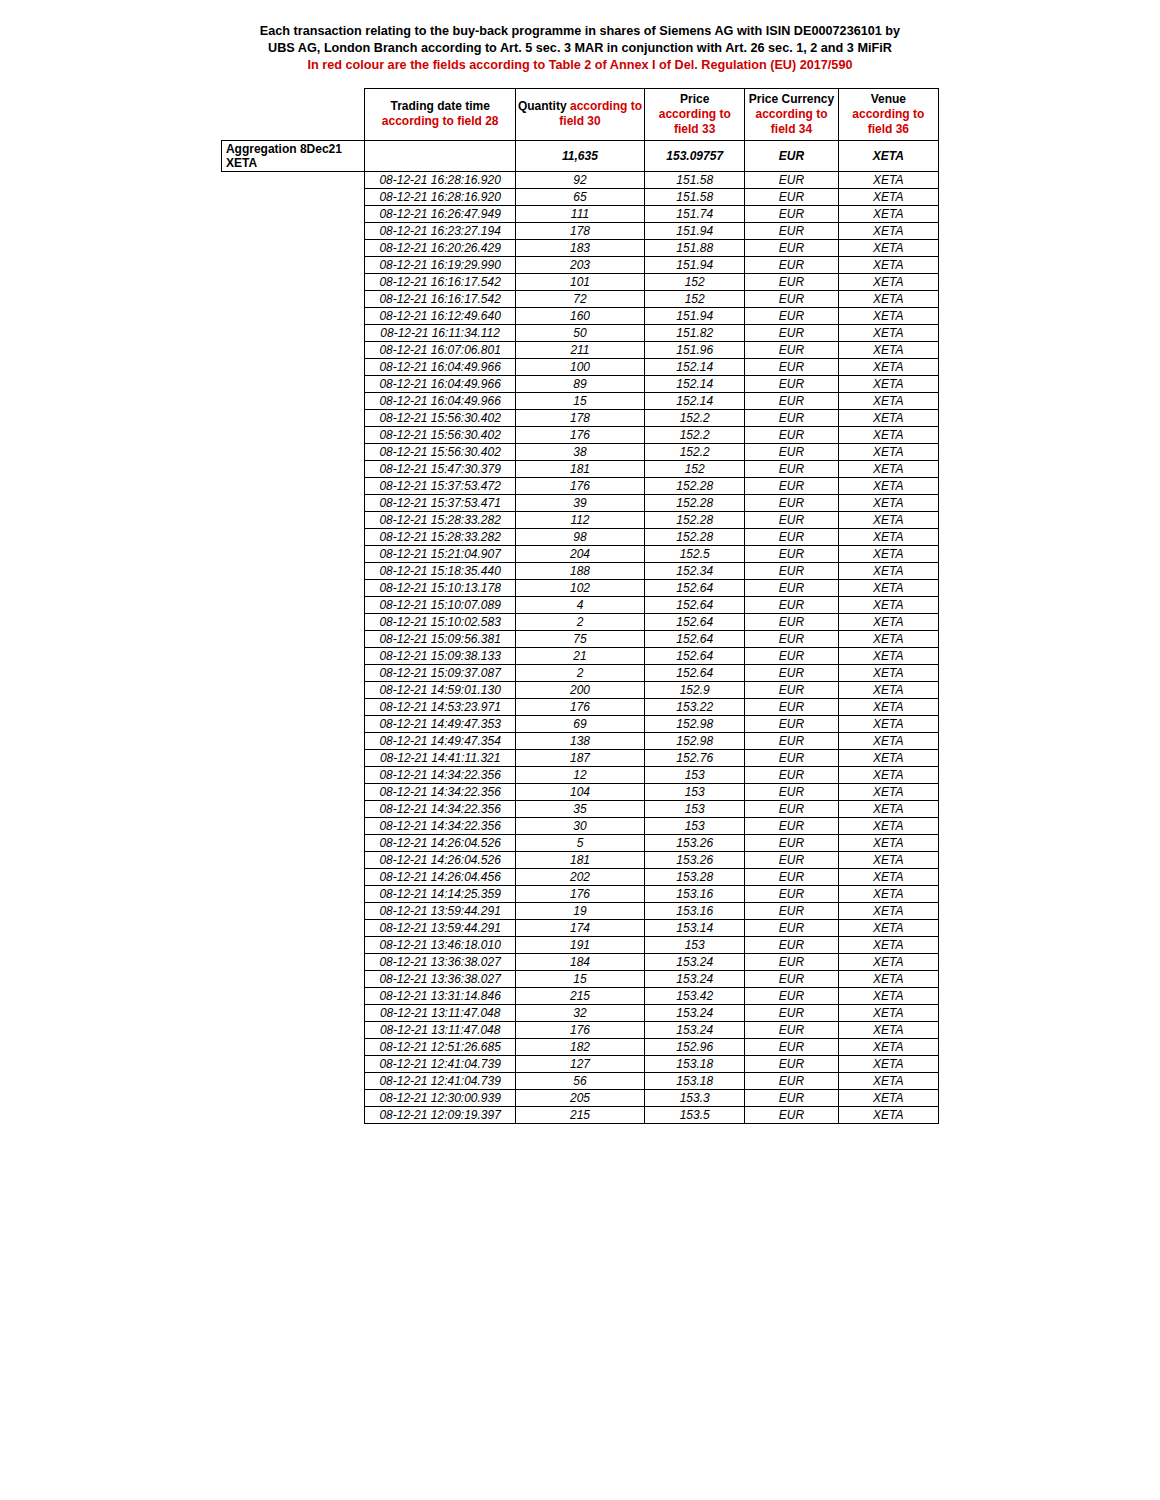Each transaction relating to the buy-back programme in shares of Siemens AG with ISIN DE0007236101 by UBS AG, London Branch according to Art. 5 sec. 3 MAR in conjunction with Art. 26 sec. 1, 2 and 3 MiFiR
In red colour are the fields according to Table 2 of Annex I of Del. Regulation (EU) 2017/590
| | Trading date time according to field 28 | Quantity according to field 30 | Price according to field 33 | Price Currency according to field 34 | Venue according to field 36 |
| --- | --- | --- | --- | --- | --- |
| Aggregation 8Dec21 XETA | | 11,635 | 153.09757 | EUR | XETA |
| | 08-12-21 16:28:16.920 | 92 | 151.58 | EUR | XETA |
| | 08-12-21 16:28:16.920 | 65 | 151.58 | EUR | XETA |
| | 08-12-21 16:26:47.949 | 111 | 151.74 | EUR | XETA |
| | 08-12-21 16:23:27.194 | 178 | 151.94 | EUR | XETA |
| | 08-12-21 16:20:26.429 | 183 | 151.88 | EUR | XETA |
| | 08-12-21 16:19:29.990 | 203 | 151.94 | EUR | XETA |
| | 08-12-21 16:16:17.542 | 101 | 152 | EUR | XETA |
| | 08-12-21 16:16:17.542 | 72 | 152 | EUR | XETA |
| | 08-12-21 16:12:49.640 | 160 | 151.94 | EUR | XETA |
| | 08-12-21 16:11:34.112 | 50 | 151.82 | EUR | XETA |
| | 08-12-21 16:07:06.801 | 211 | 151.96 | EUR | XETA |
| | 08-12-21 16:04:49.966 | 100 | 152.14 | EUR | XETA |
| | 08-12-21 16:04:49.966 | 89 | 152.14 | EUR | XETA |
| | 08-12-21 16:04:49.966 | 15 | 152.14 | EUR | XETA |
| | 08-12-21 15:56:30.402 | 178 | 152.2 | EUR | XETA |
| | 08-12-21 15:56:30.402 | 176 | 152.2 | EUR | XETA |
| | 08-12-21 15:56:30.402 | 38 | 152.2 | EUR | XETA |
| | 08-12-21 15:47:30.379 | 181 | 152 | EUR | XETA |
| | 08-12-21 15:37:53.472 | 176 | 152.28 | EUR | XETA |
| | 08-12-21 15:37:53.471 | 39 | 152.28 | EUR | XETA |
| | 08-12-21 15:28:33.282 | 112 | 152.28 | EUR | XETA |
| | 08-12-21 15:28:33.282 | 98 | 152.28 | EUR | XETA |
| | 08-12-21 15:21:04.907 | 204 | 152.5 | EUR | XETA |
| | 08-12-21 15:18:35.440 | 188 | 152.34 | EUR | XETA |
| | 08-12-21 15:10:13.178 | 102 | 152.64 | EUR | XETA |
| | 08-12-21 15:10:07.089 | 4 | 152.64 | EUR | XETA |
| | 08-12-21 15:10:02.583 | 2 | 152.64 | EUR | XETA |
| | 08-12-21 15:09:56.381 | 75 | 152.64 | EUR | XETA |
| | 08-12-21 15:09:38.133 | 21 | 152.64 | EUR | XETA |
| | 08-12-21 15:09:37.087 | 2 | 152.64 | EUR | XETA |
| | 08-12-21 14:59:01.130 | 200 | 152.9 | EUR | XETA |
| | 08-12-21 14:53:23.971 | 176 | 153.22 | EUR | XETA |
| | 08-12-21 14:49:47.353 | 69 | 152.98 | EUR | XETA |
| | 08-12-21 14:49:47.354 | 138 | 152.98 | EUR | XETA |
| | 08-12-21 14:41:11.321 | 187 | 152.76 | EUR | XETA |
| | 08-12-21 14:34:22.356 | 12 | 153 | EUR | XETA |
| | 08-12-21 14:34:22.356 | 104 | 153 | EUR | XETA |
| | 08-12-21 14:34:22.356 | 35 | 153 | EUR | XETA |
| | 08-12-21 14:34:22.356 | 30 | 153 | EUR | XETA |
| | 08-12-21 14:26:04.526 | 5 | 153.26 | EUR | XETA |
| | 08-12-21 14:26:04.526 | 181 | 153.26 | EUR | XETA |
| | 08-12-21 14:26:04.456 | 202 | 153.28 | EUR | XETA |
| | 08-12-21 14:14:25.359 | 176 | 153.16 | EUR | XETA |
| | 08-12-21 13:59:44.291 | 19 | 153.16 | EUR | XETA |
| | 08-12-21 13:59:44.291 | 174 | 153.14 | EUR | XETA |
| | 08-12-21 13:46:18.010 | 191 | 153 | EUR | XETA |
| | 08-12-21 13:36:38.027 | 184 | 153.24 | EUR | XETA |
| | 08-12-21 13:36:38.027 | 15 | 153.24 | EUR | XETA |
| | 08-12-21 13:31:14.846 | 215 | 153.42 | EUR | XETA |
| | 08-12-21 13:11:47.048 | 32 | 153.24 | EUR | XETA |
| | 08-12-21 13:11:47.048 | 176 | 153.24 | EUR | XETA |
| | 08-12-21 12:51:26.685 | 182 | 152.96 | EUR | XETA |
| | 08-12-21 12:41:04.739 | 127 | 153.18 | EUR | XETA |
| | 08-12-21 12:41:04.739 | 56 | 153.18 | EUR | XETA |
| | 08-12-21 12:30:00.939 | 205 | 153.3 | EUR | XETA |
| | 08-12-21 12:09:19.397 | 215 | 153.5 | EUR | XETA |